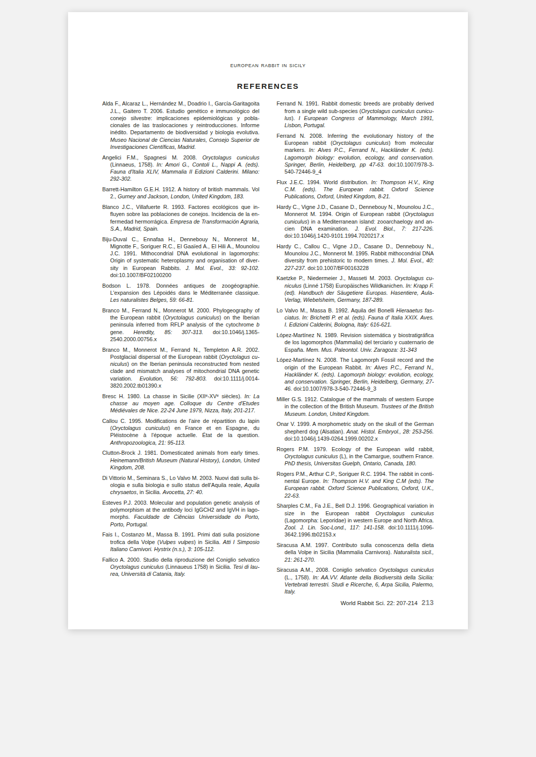European rabbit in Sicily
References
Alda F., Alcaraz L., Hernández M., Doadrio I., García-Garitagoita J.L., Gaitero T. 2006. Estudio genético e immunológico del conejo silvestre: implicaciones epidemiológicas y poblacionales de las traslocaciones y reintroducciones. Informe inédito. Departamento de biodiversidad y biologia evolutiva. Museo Nacional de Ciencias Naturales, Consejo Superior de Investigaciones Científicas, Madrid.
Angelici F.M., Spagnesi M. 2008. Oryctolagus cuniculus (Linnaeus, 1758). In: Amori G., Contoli L., Nappi A. (eds). Fauna d'Italia XLIV, Mammalia II Edizioni Calderini. Milano: 292-302.
Barrett-Hamilton G.E.H. 1912. A history of british mammals. Vol 2., Gurney and Jackson, London, United Kingdom, 183.
Blanco J.C., Villafuerte R. 1993. Factores ecológicos que influyen sobre las poblaciones de conejos. Incidencia de la enfermedad hermorrágica. Empresa de Transformación Agraria, S.A., Madrid, Spain.
Biju-Duval C., Ennafaa H., Dennebouy N., Monnerot M., Mignotte F., Soriguer R.C., El Gaaïed A., El Hili A., Mounolou J.C. 1991. Mithocondrial DNA evolutional in lagomorphs: Origin of systematic heteroplasmy and organisation of diversity in European Rabbits. J. Mol. Evol., 33: 92-102. doi:10.1007/BF02100200
Bodson L. 1978. Données antiques de zoogéographie. L'expansion des Lépoidés dans le Méditerranée classique. Les naturalistes Belges, 59: 66-81.
Branco M., Ferrand N., Monnerot M. 2000. Phylogeography of the European rabbit (Oryctolagus cuniculus) on the Iberian peninsula inferred from RFLP analysis of the cytochrome b gene. Heredity, 85: 307-313. doi:10.1046/j.1365-2540.2000.00756.x
Branco M., Monnerot M., Ferrand N., Templeton A.R. 2002. Postglacial dispersal of the European rabbit (Oryctolagus cuniculus) on the Iberian peninsula reconstructed from nested clade and mismatch analyses of mitochondrial DNA genetic variation. Evolution, 56: 792-803. doi:10.1111/j.0014-3820.2002.tb01390.x
Bresc H. 1980. La chasse in Sicilie (XIIᵉ-XVᵉ siècles). In: La chasse au moyen age. Colloque du Centre d'Etudes Médiévales de Nice. 22-24 June 1979, Nizza, Italy, 201-217.
Callou C. 1995. Modifications de l'aire de répartition du lapin (Oryctolagus cuniculus) en France et en Espagne, du Pléistocène à l'époque actuelle. État de la question. Anthropozoologica, 21: 95-113.
Clutton-Brock J. 1981. Domesticated animals from early times. Heinemann/British Museum (Natural History), London, United Kingdom, 208.
Di Vittorio M., Seminara S., Lo Valvo M. 2003. Nuovi dati sulla biologia e sulla biologia e sullo status dell'Aquila reale, Aquila chrysaetos, in Sicilia. Avocetta, 27: 40.
Esteves P.J. 2003. Molecular and population genetic analysis of polymorphism at the antibody loci IgGCH2 and IgVH in lagomorphs. Faculdade de Ciências Universidade do Porto, Porto, Portugal.
Fais I., Costanzo M., Massa B. 1991. Primi dati sulla posizione trofica della Volpe (Vulpes vulpes) in Sicilia. Atti I Simposio Italiano Carnivori. Hystrix (n.s.), 3: 105-112.
Fallico A. 2000. Studio della riproduzione del Coniglio selvatico Oryctolagus cuniculus (Linnaueus 1758) in Sicilia. Tesi di laurea, Università di Catania, Italy.
Ferrand N. 1991. Rabbit domestic breeds are probably derived from a single wild sub-species (Oryctolagus cuniculus cuniculus). I European Congress of Mammology, March 1991, Lisbon, Portugal.
Ferrand N. 2008. Inferring the evolutionary history of the European rabbit (Oryctolagus cuniculus) from molecular markers. In: Alves P.C., Ferrand N., Hackländer K. (eds). Lagomorph biology: evolution, ecology, and conservation. Springer, Berlin, Heidelberg, pp 47-63. doi:10.1007/978-3-540-72446-9_4
Flux J.E.C. 1994. World distribution. In: Thompson H.V., King C.M. (eds). The European rabbit. Oxford Science Publications, Oxford, United Kingdom, 8-21.
Hardy C., Vigne J.D., Casane D., Dennebouy N., Mounolou J.C., Monnerot M. 1994. Origin of European rabbit (Oryctolagus cuniculus) in a Mediterranean island: zooarchaelogy and ancien DNA examination. J. Evol. Biol., 7: 217-226. doi:10.1046/j.1420-9101.1994.7020217.x
Hardy C., Callou C., Vigne J.D., Casane D., Dennebouy N., Mounolou J.C., Monnerot M. 1995. Rabbit mithocondrial DNA diversity from prehistoric to modern times. J. Mol. Evol., 40: 227-237. doi:10.1007/BF00163228
Kaetzke P., Niedermeier J., Masseti M. 2003. Oryctolagus cuniculus (Linné 1758) Europäisches Wildkanichen. In: Krapp F. (ed). Handbuch der Säugetiere Europas. Hasentiere, Aula-Verlag, Wiebelsheim, Germany, 187-289.
Lo Valvo M., Massa B. 1992. Aquila del Bonelli Hieraaetus fasciatus. In: Brichetti P. et al. (eds). Fauna d' Italia XXIX. Aves. I. Edizioni Calderini, Bologna, Italy: 616-621.
López-Martínez N. 1989. Revision sistemática y biostratigráfica de los lagomorphos (Mammalia) del terciario y cuaternario de España. Mem. Mus. Paleontol. Univ. Zaragoza: 31-343
López-Martínez N. 2008. The Lagomorph Fossil record and the origin of the European Rabbit. In: Alves P.C., Ferrand N., Hackländer K. (eds). Lagomorph biology: evolution, ecology, and conservation. Springer, Berlin, Heidelberg, Germany, 27-46. doi:10.1007/978-3-540-72446-9_3
Miller G.S. 1912. Catalogue of the mammals of western Europe in the collection of the British Museum. Trustees of the British Museum. London, United Kingdom.
Onar V. 1999. A morphometric study on the skull of the German shepherd dog (Alsatian). Anat. Histol. Embryol., 28: 253-256. doi:10.1046/j.1439-0264.1999.00202.x
Rogers P.M. 1979. Ecology of the European wild rabbit, Oryctolagus cuniculus (L), in the Camargue, southern France. PhD thesis, Universitas Guelph, Ontario, Canada, 180.
Rogers P.M., Arthur C.P., Soriguer R.C. 1994. The rabbit in continental Europe. In: Thompson H.V. and King C.M (eds). The European rabbit. Oxford Science Publications, Oxford, U.K., 22-63.
Sharples C.M., Fa J.E., Bell D.J. 1996. Geographical variation in size in the European rabbit Oryctolagus cuniculus (Lagomorpha: Leporidae) in western Europe and North Africa. Zool. J. Lin. Soc-Lond., 117: 141-158. doi:10.1111/j.1096-3642.1996.tb02153.x
Siracusa A.M. 1997. Contributo sulla conoscenza della dieta della Volpe in Sicilia (Mammalia Carnivora). Naturalista sicil., 21: 261-270.
Siracusa A.M., 2008. Coniglio selvatico Oryctolagus cuniculus (L., 1758). In: AA.VV. Atlante della Biodiversità della Sicilia: Vertebrati terrestri. Studi e Ricerche, 6, Arpa Sicilia, Palermo, Italy.
World Rabbit Sci. 22: 207-214 213